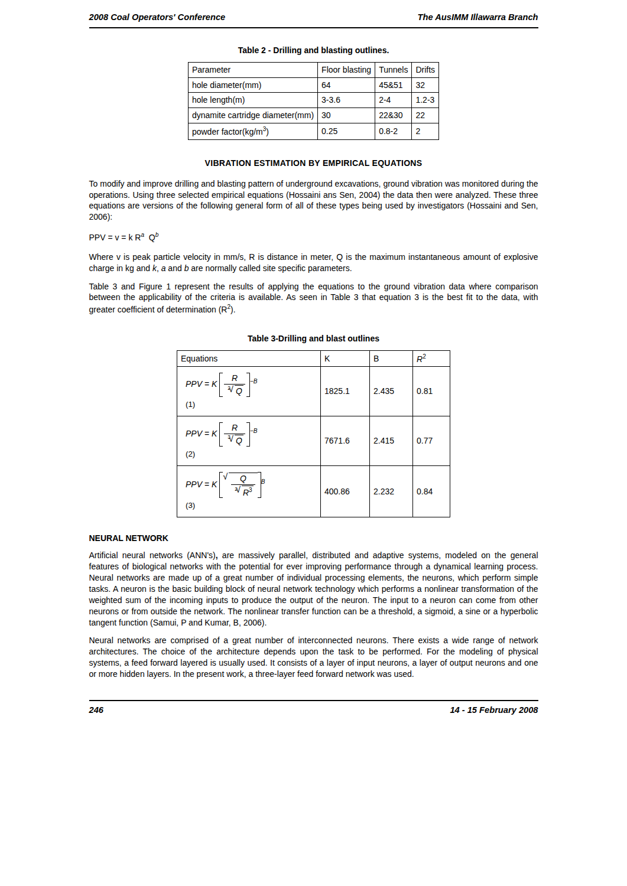2008 Coal Operators' Conference
The AusIMM Illawarra Branch
Table 2 - Drilling and blasting outlines.
| Parameter | Floor blasting | Tunnels | Drifts |
| --- | --- | --- | --- |
| hole diameter(mm) | 64 | 45&51 | 32 |
| hole length(m) | 3-3.6 | 2-4 | 1.2-3 |
| dynamite cartridge diameter(mm) | 30 | 22&30 | 22 |
| powder factor(kg/m 3 ) | 0.25 | 0.8-2 | 2 |
VIBRATION ESTIMATION BY EMPIRICAL EQUATIONS
To modify and improve drilling and blasting pattern of underground excavations, ground vibration was monitored during the operations. Using three selected empirical equations (Hossaini ans Sen, 2004) the data then were analyzed. These three equations are versions of the following general form of all of these types being used by investigators (Hossaini and Sen, 2006):
PPV = v = k Ra Qb
Where v is peak particle velocity in mm/s, R is distance in meter, Q is the maximum instantaneous amount of explosive charge in kg and k, a and b are normally called site specific parameters.
Table 3 and Figure 1 represent the results of applying the equations to the ground vibration data where comparison between the applicability of the criteria is available. As seen in Table 3 that equation 3 is the best fit to the data, with greater coefficient of determination (R2).
Table 3-Drilling and blast outlines
| Equations | K | B | R 2 |
| --- | --- | --- | --- |
| PPV = K R 2 Q −B (1) | 1825.1 | 2.435 | 0.81 |
| PPV = K R 3 Q −B (2) | 7671.6 | 2.415 | 0.77 |
| PPV = K Q 2 R 3 B (3) | 400.86 | 2.232 | 0.84 |
NEURAL NETWORK
Artificial neural networks (ANN's), are massively parallel, distributed and adaptive systems, modeled on the general features of biological networks with the potential for ever improving performance through a dynamical learning process. Neural networks are made up of a great number of individual processing elements, the neurons, which perform simple tasks. A neuron is the basic building block of neural network technology which performs a nonlinear transformation of the weighted sum of the incoming inputs to produce the output of the neuron. The input to a neuron can come from other neurons or from outside the network. The nonlinear transfer function can be a threshold, a sigmoid, a sine or a hyperbolic tangent function (Samui, P and Kumar, B, 2006).
Neural networks are comprised of a great number of interconnected neurons. There exists a wide range of network architectures. The choice of the architecture depends upon the task to be performed. For the modeling of physical systems, a feed forward layered is usually used. It consists of a layer of input neurons, a layer of output neurons and one or more hidden layers. In the present work, a three-layer feed forward network was used.
246
14 - 15 February 2008